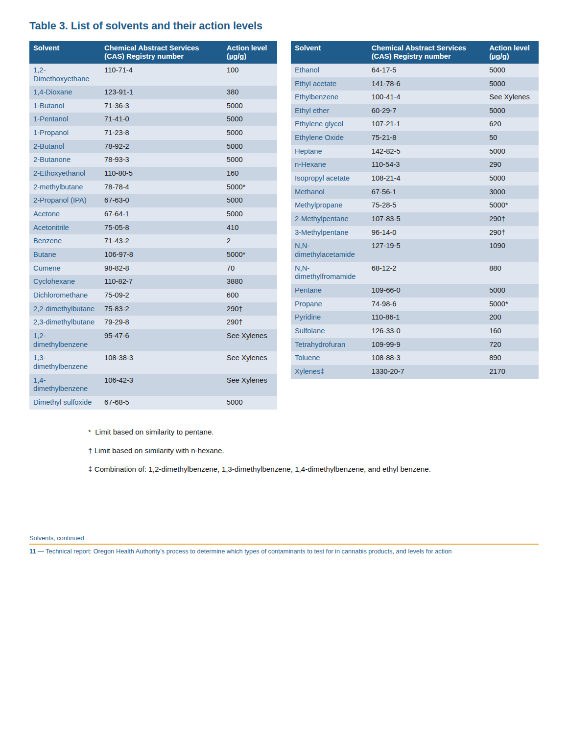Table 3. List of solvents and their action levels
| Solvent | Chemical Abstract Services (CAS) Registry number | Action level (µg/g) |
| --- | --- | --- |
| 1,2-Dimethoxyethane | 110-71-4 | 100 |
| 1,4-Dioxane | 123-91-1 | 380 |
| 1-Butanol | 71-36-3 | 5000 |
| 1-Pentanol | 71-41-0 | 5000 |
| 1-Propanol | 71-23-8 | 5000 |
| 2-Butanol | 78-92-2 | 5000 |
| 2-Butanone | 78-93-3 | 5000 |
| 2-Ethoxyethanol | 110-80-5 | 160 |
| 2-methylbutane | 78-78-4 | 5000* |
| 2-Propanol (IPA) | 67-63-0 | 5000 |
| Acetone | 67-64-1 | 5000 |
| Acetonitrile | 75-05-8 | 410 |
| Benzene | 71-43-2 | 2 |
| Butane | 106-97-8 | 5000* |
| Cumene | 98-82-8 | 70 |
| Cyclohexane | 110-82-7 | 3880 |
| Dichloromethane | 75-09-2 | 600 |
| 2,2-dimethylbutane | 75-83-2 | 290† |
| 2,3-dimethylbutane | 79-29-8 | 290† |
| 1,2-dimethylbenzene | 95-47-6 | See Xylenes |
| 1,3-dimethylbenzene | 108-38-3 | See Xylenes |
| 1,4-dimethylbenzene | 106-42-3 | See Xylenes |
| Dimethyl sulfoxide | 67-68-5 | 5000 |
| Solvent | Chemical Abstract Services (CAS) Registry number | Action level (µg/g) |
| --- | --- | --- |
| Ethanol | 64-17-5 | 5000 |
| Ethyl acetate | 141-78-6 | 5000 |
| Ethylbenzene | 100-41-4 | See Xylenes |
| Ethyl ether | 60-29-7 | 5000 |
| Ethylene glycol | 107-21-1 | 620 |
| Ethylene Oxide | 75-21-8 | 50 |
| Heptane | 142-82-5 | 5000 |
| n-Hexane | 110-54-3 | 290 |
| Isopropyl acetate | 108-21-4 | 5000 |
| Methanol | 67-56-1 | 3000 |
| Methylpropane | 75-28-5 | 5000* |
| 2-Methylpentane | 107-83-5 | 290† |
| 3-Methylpentane | 96-14-0 | 290† |
| N,N-dimethylacetamide | 127-19-5 | 1090 |
| N,N-dimethylfromamide | 68-12-2 | 880 |
| Pentane | 109-66-0 | 5000 |
| Propane | 74-98-6 | 5000* |
| Pyridine | 110-86-1 | 200 |
| Sulfolane | 126-33-0 | 160 |
| Tetrahydrofuran | 109-99-9 | 720 |
| Toluene | 108-88-3 | 890 |
| Xylenes‡ | 1330-20-7 | 2170 |
* Limit based on similarity to pentane.
† Limit based on similarity with n-hexane.
‡ Combination of: 1,2-dimethylbenzene, 1,3-dimethylbenzene, 1,4-dimethylbenzene, and ethyl benzene.
Solvents, continued
11 — Technical report: Oregon Health Authority’s process to determine which types of contaminants to test for in cannabis products, and levels for action